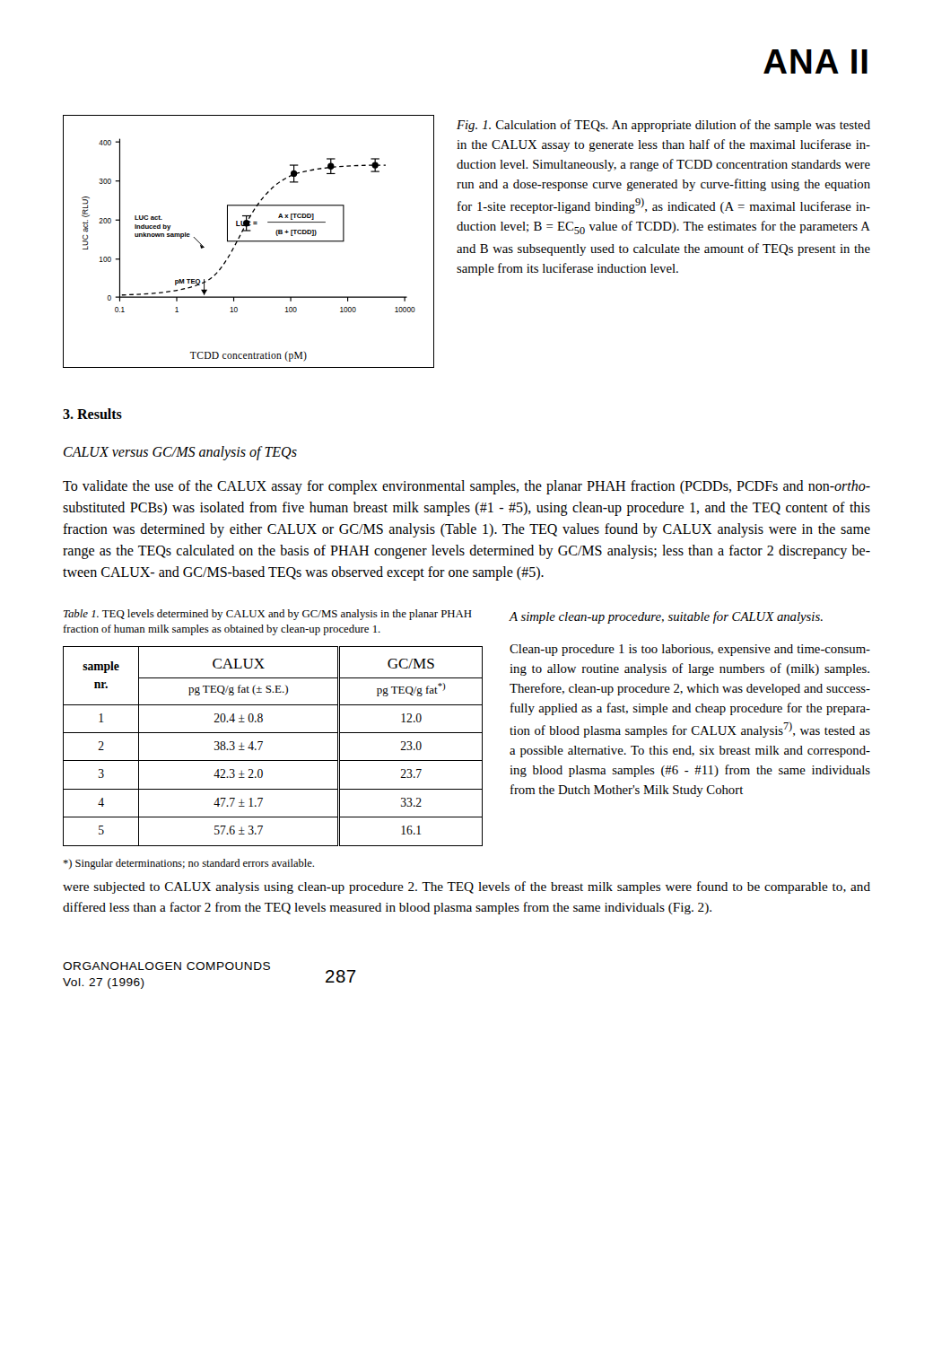ANA II
400 300 200 100 0 LUC act. (RLU) 0.1 1 10 100 1000 10000 LUC act. Induced by unknown sample pM TEQ LUC = A x [TCDD] (B + [TCDD])
TCDD concentration (pM)
Fig. 1. Calculation of TEQs. An appropriate dilution of the sample was tested in the CALUX assay to generate less than half of the maximal luciferase induction level. Simultaneously, a range of TCDD concentration standards were run and a dose-response curve generated by curve-fitting using the equation for 1-site receptor-ligand binding9), as indicated (A = maximal luciferase induction level; B = EC50 value of TCDD). The estimates for the parameters A and B was subsequently used to calculate the amount of TEQs present in the sample from its luciferase induction level.
3. Results
CALUX versus GC/MS analysis of TEQs
To validate the use of the CALUX assay for complex environmental samples, the planar PHAH fraction (PCDDs, PCDFs and non-ortho-substituted PCBs) was isolated from five human breast milk samples (#1 - #5), using clean-up procedure 1, and the TEQ content of this fraction was determined by either CALUX or GC/MS analysis (Table 1). The TEQ values found by CALUX analysis were in the same range as the TEQs calculated on the basis of PHAH congener levels determined by GC/MS analysis; less than a factor 2 discrepancy between CALUX- and GC/MS-based TEQs was observed except for one sample (#5).
Table 1. TEQ levels determined by CALUX and by GC/MS analysis in the planar PHAH fraction of human milk samples as obtained by clean-up procedure 1.
| sample nr. | CALUX | GC/MS |
| --- | --- | --- |
| pg TEQ/g fat (± S.E.) | pg TEQ/g fat *) |
| 1 | 20.4 ± 0.8 | 12.0 |
| 2 | 38.3 ± 4.7 | 23.0 |
| 3 | 42.3 ± 2.0 | 23.7 |
| 4 | 47.7 ± 1.7 | 33.2 |
| 5 | 57.6 ± 3.7 | 16.1 |
*) Singular determinations; no standard errors available.
A simple clean-up procedure, suitable for CALUX analysis.
Clean-up procedure 1 is too laborious, expensive and time-consuming to allow routine analysis of large numbers of (milk) samples. Therefore, clean-up procedure 2, which was developed and successfully applied as a fast, simple and cheap procedure for the preparation of blood plasma samples for CALUX analysis7), was tested as a possible alternative. To this end, six breast milk and corresponding blood plasma samples (#6 - #11) from the same individuals from the Dutch Mother's Milk Study Cohort
were subjected to CALUX analysis using clean-up procedure 2. The TEQ levels of the breast milk samples were found to be comparable to, and differed less than a factor 2 from the TEQ levels measured in blood plasma samples from the same individuals (Fig. 2).
ORGANOHALOGEN COMPOUNDS
Vol. 27 (1996)
287